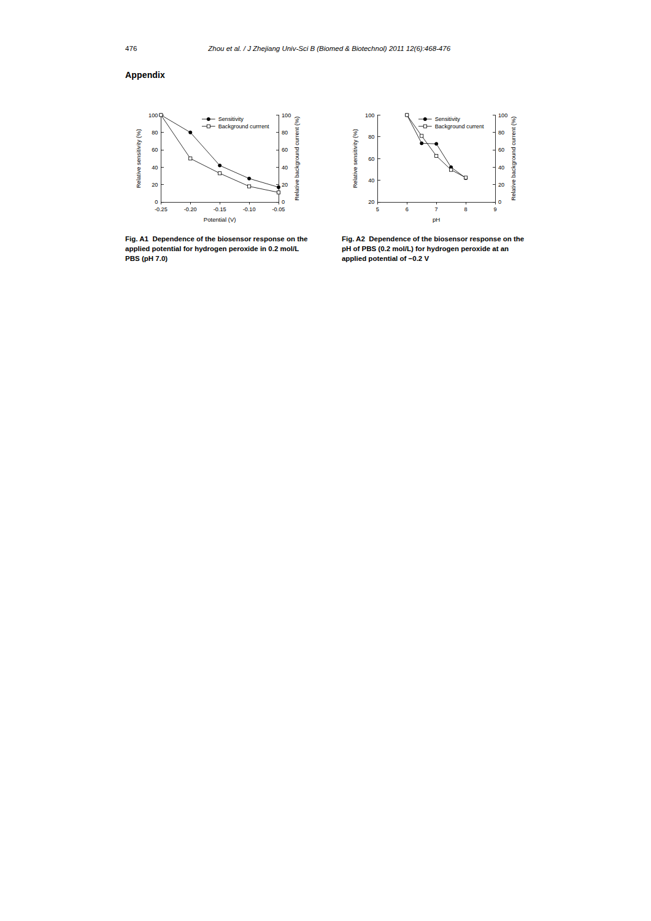476 Zhou et al. / J Zhejiang Univ-Sci B (Biomed & Biotechnol) 2011 12(6):468-476
Appendix
0 20 40 60 80 100 0 20 40 60 80 100 -0.25 -0.20 -0.15 -0.10 -0.05 Potential (V) Relative sensitivity (%) Relative background current (%) Sensitivity Background currrent
Fig. A1 Dependence of the biosensor response on the applied potential for hydrogen peroxide in 0.2 mol/L PBS (pH 7.0)
20 40 60 80 100 0 20 40 60 80 100 5 6 7 8 9 pH Relative sensitivity (%) Relative background current (%) Sensitivity Background current
Fig. A2 Dependence of the biosensor response on the pH of PBS (0.2 mol/L) for hydrogen peroxide at an applied potential of −0.2 V